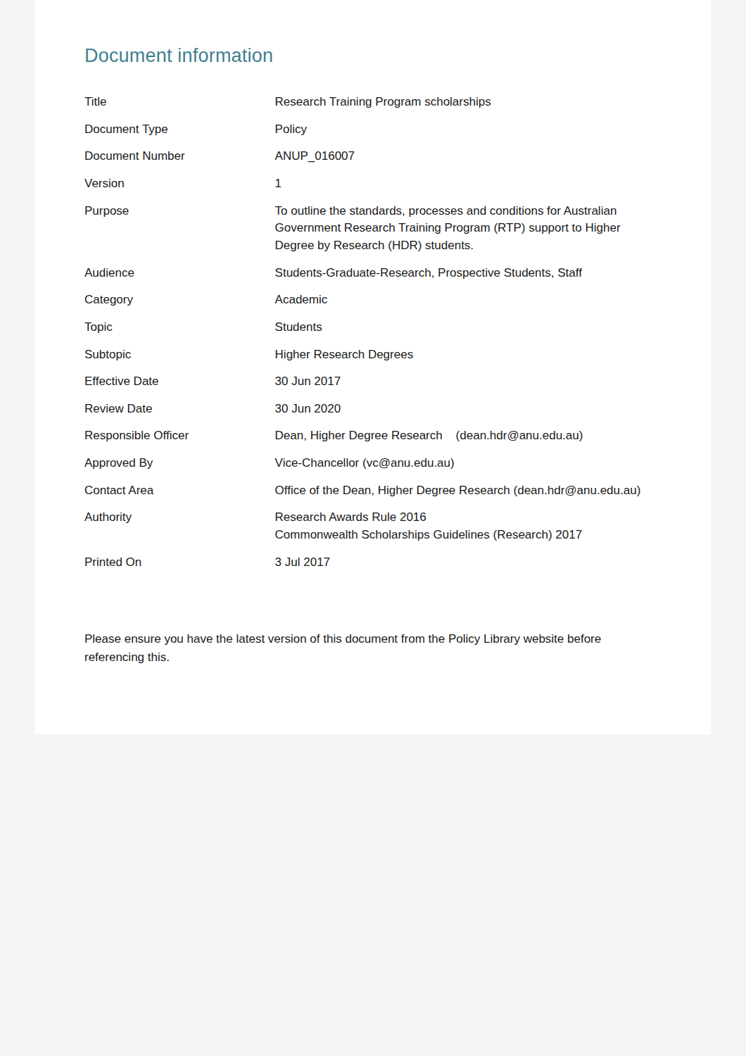Document information
| Title | Research Training Program scholarships |
| Document Type | Policy |
| Document Number | ANUP_016007 |
| Version | 1 |
| Purpose | To outline the standards, processes and conditions for Australian Government Research Training Program (RTP) support to Higher Degree by Research (HDR) students. |
| Audience | Students-Graduate-Research, Prospective Students, Staff |
| Category | Academic |
| Topic | Students |
| Subtopic | Higher Research Degrees |
| Effective Date | 30 Jun 2017 |
| Review Date | 30 Jun 2020 |
| Responsible Officer | Dean, Higher Degree Research ( dean.hdr@anu.edu.au ) |
| Approved By | Vice-Chancellor ( vc@anu.edu.au ) |
| Contact Area | Office of the Dean, Higher Degree Research ( dean.hdr@anu.edu.au ) |
| Authority | Research Awards Rule 2016 Commonwealth Scholarships Guidelines (Research) 2017 |
| Printed On | 3 Jul 2017 |
Please ensure you have the latest version of this document from the Policy Library website before referencing this.